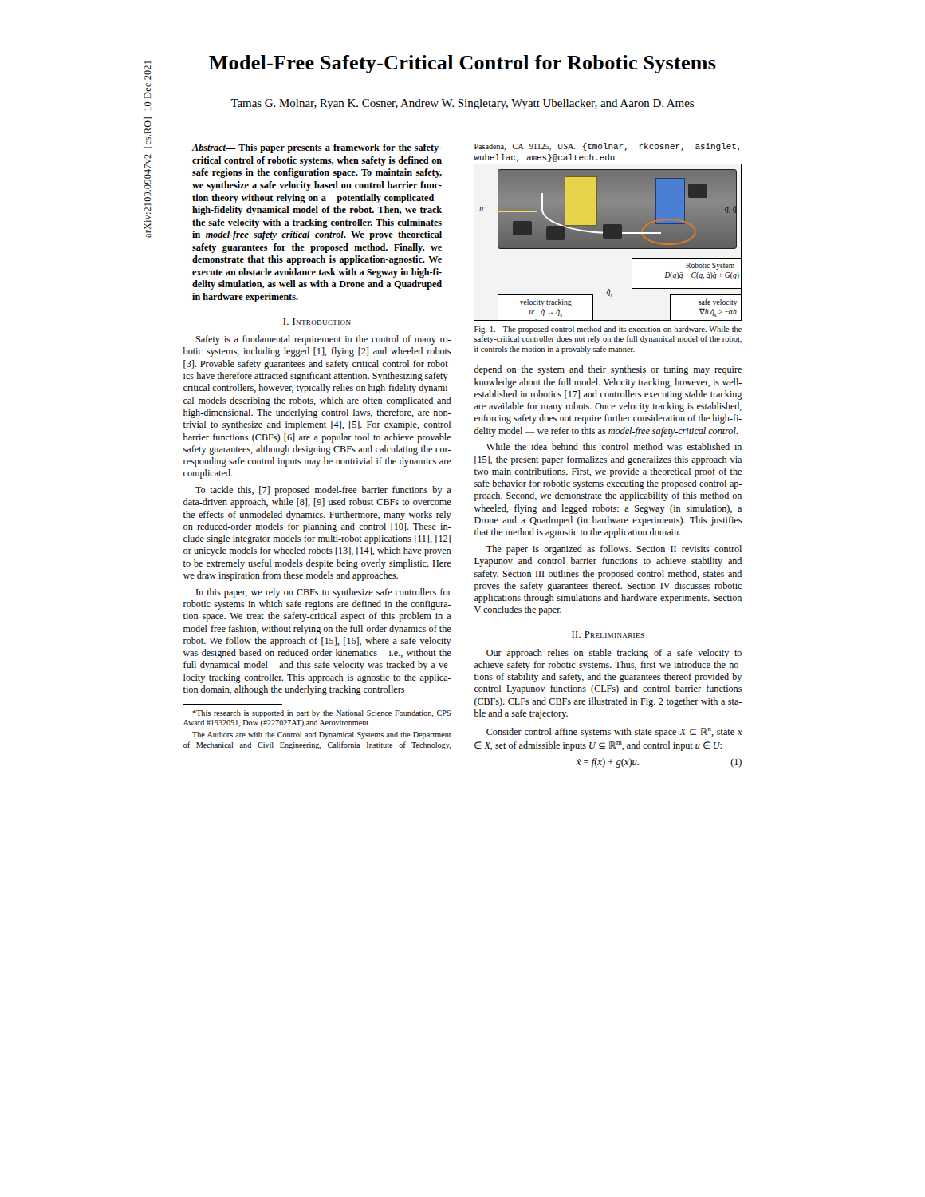arXiv:2109.09047v2 [cs.RO] 10 Dec 2021
Model-Free Safety-Critical Control for Robotic Systems
Tamas G. Molnar, Ryan K. Cosner, Andrew W. Singletary, Wyatt Ubellacker, and Aaron D. Ames
Abstract— This paper presents a framework for the safety-critical control of robotic systems, when safety is defined on safe regions in the configuration space. To maintain safety, we synthesize a safe velocity based on control barrier function theory without relying on a – potentially complicated – high-fidelity dynamical model of the robot. Then, we track the safe velocity with a tracking controller. This culminates in model-free safety critical control. We prove theoretical safety guarantees for the proposed method. Finally, we demonstrate that this approach is application-agnostic. We execute an obstacle avoidance task with a Segway in high-fidelity simulation, as well as with a Drone and a Quadruped in hardware experiments.
I. Introduction
Safety is a fundamental requirement in the control of many robotic systems, including legged [1], flying [2] and wheeled robots [3]. Provable safety guarantees and safety-critical control for robotics have therefore attracted significant attention. Synthesizing safety-critical controllers, however, typically relies on high-fidelity dynamical models describing the robots, which are often complicated and high-dimensional. The underlying control laws, therefore, are nontrivial to synthesize and implement [4], [5]. For example, control barrier functions (CBFs) [6] are a popular tool to achieve provable safety guarantees, although designing CBFs and calculating the corresponding safe control inputs may be nontrivial if the dynamics are complicated.
To tackle this, [7] proposed model-free barrier functions by a data-driven approach, while [8], [9] used robust CBFs to overcome the effects of unmodeled dynamics. Furthermore, many works rely on reduced-order models for planning and control [10]. These include single integrator models for multi-robot applications [11], [12] or unicycle models for wheeled robots [13], [14], which have proven to be extremely useful models despite being overly simplistic. Here we draw inspiration from these models and approaches.
In this paper, we rely on CBFs to synthesize safe controllers for robotic systems in which safe regions are defined in the configuration space. We treat the safety-critical aspect of this problem in a model-free fashion, without relying on the full-order dynamics of the robot. We follow the approach of [15], [16], where a safe velocity was designed based on reduced-order kinematics – i.e., without the full dynamical model – and this safe velocity was tracked by a velocity tracking controller. This approach is agnostic to the application domain, although the underlying tracking controllers
*This research is supported in part by the National Science Foundation, CPS Award #1932091, Dow (#227027AT) and Aerovironment.
The Authors are with the Control and Dynamical Systems and the Department of Mechanical and Civil Engineering, California Institute of Technology, Pasadena, CA 91125, USA. {tmolnar, rkcosner, asinglet, wubellac, ames}@caltech.edu
u
q, q̇
Robotic System
D(q)q̈ + C(q, q̇)q̇ + G(q) = Bu
q̇s
velocity tracking
u: q̇ → q̇s
V̇ ≤ −λV
safe velocity
∇h q̇s ≥ −αh
Fig. 1. The proposed control method and its execution on hardware. While the safety-critical controller does not rely on the full dynamical model of the robot, it controls the motion in a provably safe manner.
depend on the system and their synthesis or tuning may require knowledge about the full model. Velocity tracking, however, is well-established in robotics [17] and controllers executing stable tracking are available for many robots. Once velocity tracking is established, enforcing safety does not require further consideration of the high-fidelity model — we refer to this as model-free safety-critical control.
While the idea behind this control method was established in [15], the present paper formalizes and generalizes this approach via two main contributions. First, we provide a theoretical proof of the safe behavior for robotic systems executing the proposed control approach. Second, we demonstrate the applicability of this method on wheeled, flying and legged robots: a Segway (in simulation), a Drone and a Quadruped (in hardware experiments). This justifies that the method is agnostic to the application domain.
The paper is organized as follows. Section II revisits control Lyapunov and control barrier functions to achieve stability and safety. Section III outlines the proposed control method, states and proves the safety guarantees thereof. Section IV discusses robotic applications through simulations and hardware experiments. Section V concludes the paper.
II. Preliminaries
Our approach relies on stable tracking of a safe velocity to achieve safety for robotic systems. Thus, first we introduce the notions of stability and safety, and the guarantees thereof provided by control Lyapunov functions (CLFs) and control barrier functions (CBFs). CLFs and CBFs are illustrated in Fig. 2 together with a stable and a safe trajectory.
Consider control-affine systems with state space X ⊆ ℝn, state x ∈ X, set of admissible inputs U ⊆ ℝm, and control input u ∈ U:
ẋ = f(x) + g(x)u. (1)